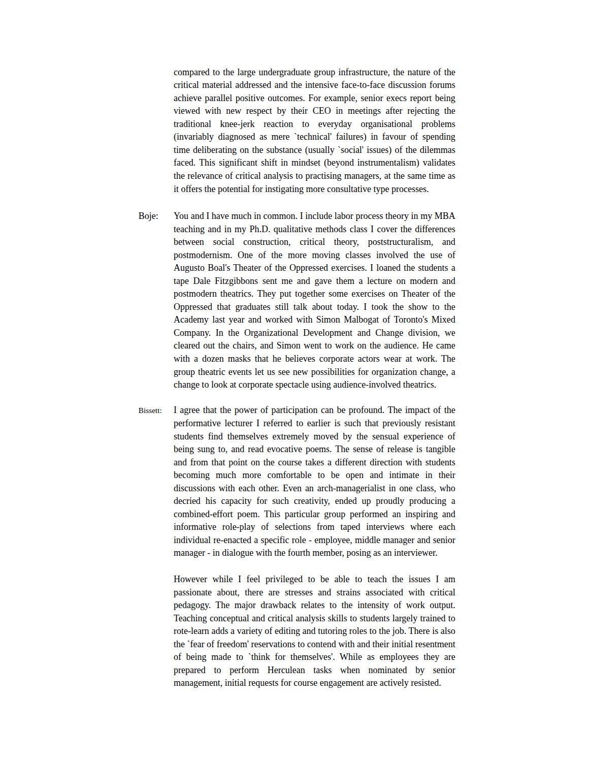compared to the large undergraduate group infrastructure, the nature of the critical material addressed and the intensive face-to-face discussion forums achieve parallel positive outcomes. For example, senior execs report being viewed with new respect by their CEO in meetings after rejecting the traditional knee-jerk reaction to everyday organisational problems (invariably diagnosed as mere `technical' failures) in favour of spending time deliberating on the substance (usually `social' issues) of the dilemmas faced. This significant shift in mindset (beyond instrumentalism) validates the relevance of critical analysis to practising managers, at the same time as it offers the potential for instigating more consultative type processes.
Boje:
You and I have much in common. I include labor process theory in my MBA teaching and in my Ph.D. qualitative methods class I cover the differences between social construction, critical theory, poststructuralism, and postmodernism. One of the more moving classes involved the use of Augusto Boal's Theater of the Oppressed exercises. I loaned the students a tape Dale Fitzgibbons sent me and gave them a lecture on modern and postmodern theatrics. They put together some exercises on Theater of the Oppressed that graduates still talk about today. I took the show to the Academy last year and worked with Simon Malbogat of Toronto's Mixed Company. In the Organizational Development and Change division, we cleared out the chairs, and Simon went to work on the audience. He came with a dozen masks that he believes corporate actors wear at work. The group theatric events let us see new possibilities for organization change, a change to look at corporate spectacle using audience-involved theatrics.
Bissett:
I agree that the power of participation can be profound. The impact of the performative lecturer I referred to earlier is such that previously resistant students find themselves extremely moved by the sensual experience of being sung to, and read evocative poems. The sense of release is tangible and from that point on the course takes a different direction with students becoming much more comfortable to be open and intimate in their discussions with each other. Even an arch-managerialist in one class, who decried his capacity for such creativity, ended up proudly producing a combined-effort poem. This particular group performed an inspiring and informative role-play of selections from taped interviews where each individual re-enacted a specific role - employee, middle manager and senior manager - in dialogue with the fourth member, posing as an interviewer.
However while I feel privileged to be able to teach the issues I am passionate about, there are stresses and strains associated with critical pedagogy. The major drawback relates to the intensity of work output. Teaching conceptual and critical analysis skills to students largely trained to rote-learn adds a variety of editing and tutoring roles to the job. There is also the `fear of freedom' reservations to contend with and their initial resentment of being made to `think for themselves'. While as employees they are prepared to perform Herculean tasks when nominated by senior management, initial requests for course engagement are actively resisted.